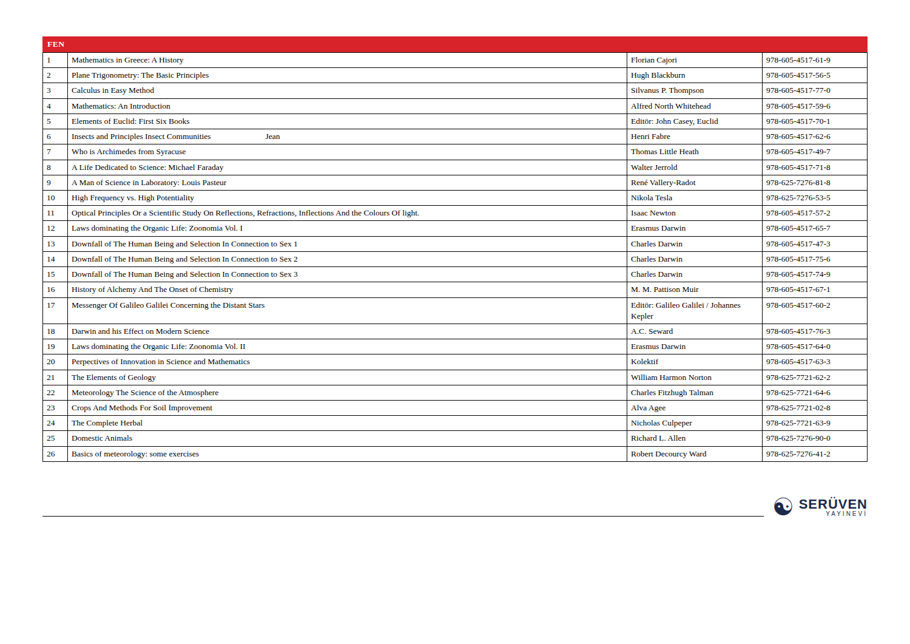FEN
| 1 | Mathematics in Greece: A History | Florian Cajori | 978-605-4517-61-9 |
| 2 | Plane Trigonometry: The Basic Principles | Hugh Blackburn | 978-605-4517-56-5 |
| 3 | Calculus in Easy Method | Silvanus P. Thompson | 978-605-4517-77-0 |
| 4 | Mathematics: An Introduction | Alfred North Whitehead | 978-605-4517-59-6 |
| 5 | Elements of Euclid: First Six Books | Editör: John Casey, Euclid | 978-605-4517-70-1 |
| 6 | Insects and Principles Insect Communities Jean | Henri Fabre | 978-605-4517-62-6 |
| 7 | Who is Archimedes from Syracuse | Thomas Little Heath | 978-605-4517-49-7 |
| 8 | A Life Dedicated to Science: Michael Faraday | Walter Jerrold | 978-605-4517-71-8 |
| 9 | A Man of Science in Laboratory: Louis Pasteur | René Vallery-Radot | 978-625-7276-81-8 |
| 10 | High Frequency vs. High Potentiality | Nikola Tesla | 978-625-7276-53-5 |
| 11 | Optical Principles Or a Scientific Study On Reflections, Refractions, Inflections And the Colours Of light. | Isaac Newton | 978-605-4517-57-2 |
| 12 | Laws dominating the Organic Life: Zoonomia Vol. I | Erasmus Darwin | 978-605-4517-65-7 |
| 13 | Downfall of The Human Being and Selection In Connection to Sex 1 | Charles Darwin | 978-605-4517-47-3 |
| 14 | Downfall of The Human Being and Selection In Connection to Sex 2 | Charles Darwin | 978-605-4517-75-6 |
| 15 | Downfall of The Human Being and Selection In Connection to Sex 3 | Charles Darwin | 978-605-4517-74-9 |
| 16 | History of Alchemy And The Onset of Chemistry | M. M. Pattison Muir | 978-605-4517-67-1 |
| 17 | Messenger Of Galileo Galilei Concerning the Distant Stars | Editör: Galileo Galilei / Johannes Kepler | 978-605-4517-60-2 |
| 18 | Darwin and his Effect on Modern Science | A.C. Seward | 978-605-4517-76-3 |
| 19 | Laws dominating the Organic Life: Zoonomia Vol. II | Erasmus Darwin | 978-605-4517-64-0 |
| 20 | Perpectives of Innovation in Science and Mathematics | Kolektif | 978-605-4517-63-3 |
| 21 | The Elements of Geology | William Harmon Norton | 978-625-7721-62-2 |
| 22 | Meteorology The Science of the Atmosphere | Charles Fitzhugh Talman | 978-625-7721-64-6 |
| 23 | Crops And Methods For Soil İmprovement | Alva Agee | 978-625-7721-02-8 |
| 24 | The Complete Herbal | Nicholas Culpeper | 978-625-7721-63-9 |
| 25 | Domestic Animals | Richard L. Allen | 978-625-7276-90-0 |
| 26 | Basics of meteorology: some exercises | Robert Decourcy Ward | 978-625-7276-41-2 |
☯
SERÜVEN
YAYINEVİ